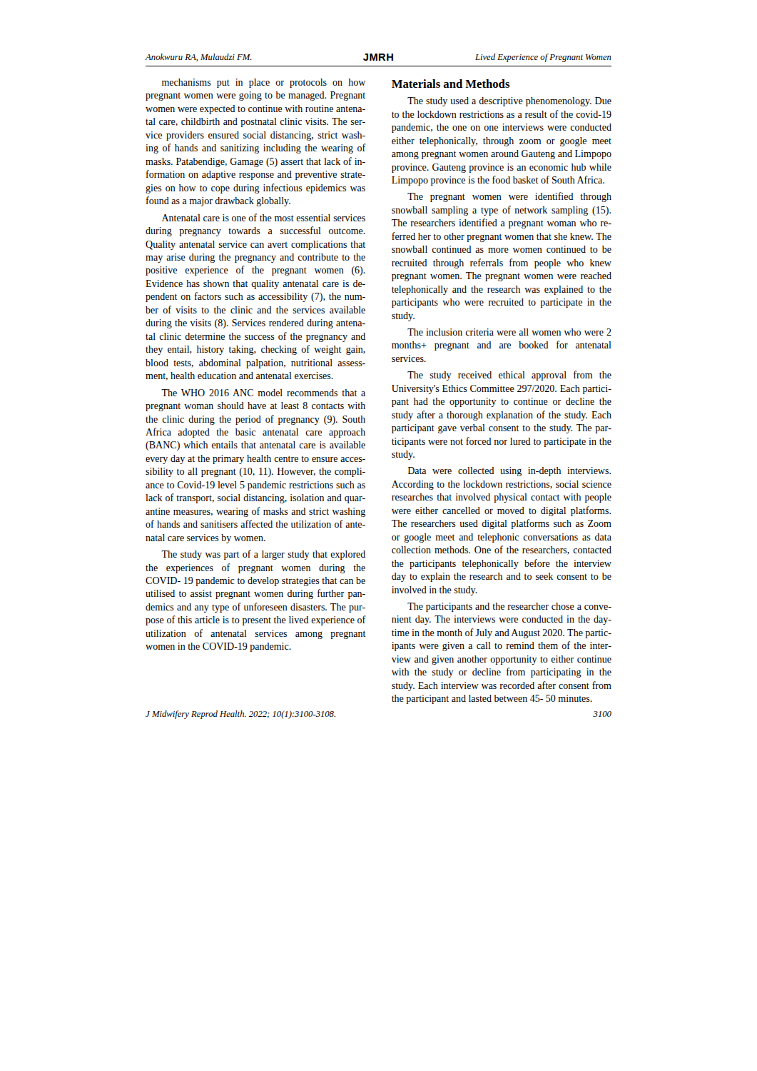Anokwuru RA, Mulaudzi FM.
JMRH
Lived Experience of Pregnant Women
mechanisms put in place or protocols on how pregnant women were going to be managed. Pregnant women were expected to continue with routine antenatal care, childbirth and postnatal clinic visits. The service providers ensured social distancing, strict washing of hands and sanitizing including the wearing of masks. Patabendige, Gamage (5) assert that lack of information on adaptive response and preventive strategies on how to cope during infectious epidemics was found as a major drawback globally.
Antenatal care is one of the most essential services during pregnancy towards a successful outcome. Quality antenatal service can avert complications that may arise during the pregnancy and contribute to the positive experience of the pregnant women (6). Evidence has shown that quality antenatal care is dependent on factors such as accessibility (7), the number of visits to the clinic and the services available during the visits (8). Services rendered during antenatal clinic determine the success of the pregnancy and they entail, history taking, checking of weight gain, blood tests, abdominal palpation, nutritional assessment, health education and antenatal exercises.
The WHO 2016 ANC model recommends that a pregnant woman should have at least 8 contacts with the clinic during the period of pregnancy (9). South Africa adopted the basic antenatal care approach (BANC) which entails that antenatal care is available every day at the primary health centre to ensure accessibility to all pregnant (10, 11). However, the compliance to Covid-19 level 5 pandemic restrictions such as lack of transport, social distancing, isolation and quarantine measures, wearing of masks and strict washing of hands and sanitisers affected the utilization of antenatal care services by women.
The study was part of a larger study that explored the experiences of pregnant women during the COVID- 19 pandemic to develop strategies that can be utilised to assist pregnant women during further pandemics and any type of unforeseen disasters. The purpose of this article is to present the lived experience of utilization of antenatal services among pregnant women in the COVID-19 pandemic.
Materials and Methods
The study used a descriptive phenomenology. Due to the lockdown restrictions as a result of the covid-19 pandemic, the one on one interviews were conducted either telephonically, through zoom or google meet among pregnant women around Gauteng and Limpopo province. Gauteng province is an economic hub while Limpopo province is the food basket of South Africa.
The pregnant women were identified through snowball sampling a type of network sampling (15). The researchers identified a pregnant woman who referred her to other pregnant women that she knew. The snowball continued as more women continued to be recruited through referrals from people who knew pregnant women. The pregnant women were reached telephonically and the research was explained to the participants who were recruited to participate in the study.
The inclusion criteria were all women who were 2 months+ pregnant and are booked for antenatal services.
The study received ethical approval from the University's Ethics Committee 297/2020. Each participant had the opportunity to continue or decline the study after a thorough explanation of the study. Each participant gave verbal consent to the study. The participants were not forced nor lured to participate in the study.
Data were collected using in-depth interviews. According to the lockdown restrictions, social science researches that involved physical contact with people were either cancelled or moved to digital platforms. The researchers used digital platforms such as Zoom or google meet and telephonic conversations as data collection methods. One of the researchers, contacted the participants telephonically before the interview day to explain the research and to seek consent to be involved in the study.
The participants and the researcher chose a convenient day. The interviews were conducted in the daytime in the month of July and August 2020. The participants were given a call to remind them of the interview and given another opportunity to either continue with the study or decline from participating in the study. Each interview was recorded after consent from the participant and lasted between 45- 50 minutes.
J Midwifery Reprod Health. 2022; 10(1):3100-3108.
3100